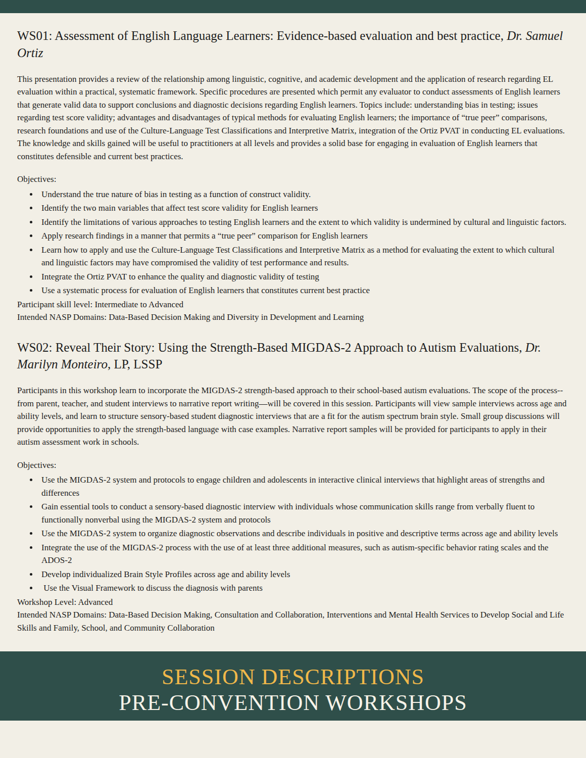WS01: Assessment of English Language Learners: Evidence-based evaluation and best practice, Dr. Samuel Ortiz
This presentation provides a review of the relationship among linguistic, cognitive, and academic development and the application of research regarding EL evaluation within a practical, systematic framework. Specific procedures are presented which permit any evaluator to conduct assessments of English learners that generate valid data to support conclusions and diagnostic decisions regarding English learners. Topics include: understanding bias in testing; issues regarding test score validity; advantages and disadvantages of typical methods for evaluating English learners; the importance of “true peer” comparisons, research foundations and use of the Culture-Language Test Classifications and Interpretive Matrix, integration of the Ortiz PVAT in conducting EL evaluations. The knowledge and skills gained will be useful to practitioners at all levels and provides a solid base for engaging in evaluation of English learners that constitutes defensible and current best practices.
Objectives:
Understand the true nature of bias in testing as a function of construct validity.
Identify the two main variables that affect test score validity for English learners
Identify the limitations of various approaches to testing English learners and the extent to which validity is undermined by cultural and linguistic factors.
Apply research findings in a manner that permits a “true peer” comparison for English learners
Learn how to apply and use the Culture-Language Test Classifications and Interpretive Matrix as a method for evaluating the extent to which cultural and linguistic factors may have compromised the validity of test performance and results.
Integrate the Ortiz PVAT to enhance the quality and diagnostic validity of testing
Use a systematic process for evaluation of English learners that constitutes current best practice
Participant skill level: Intermediate to Advanced
Intended NASP Domains: Data-Based Decision Making and Diversity in Development and Learning
WS02: Reveal Their Story: Using the Strength-Based MIGDAS-2 Approach to Autism Evaluations, Dr. Marilyn Monteiro, LP, LSSP
Participants in this workshop learn to incorporate the MIGDAS-2 strength-based approach to their school-based autism evaluations. The scope of the process--from parent, teacher, and student interviews to narrative report writing—will be covered in this session. Participants will view sample interviews across age and ability levels, and learn to structure sensory-based student diagnostic interviews that are a fit for the autism spectrum brain style. Small group discussions will provide opportunities to apply the strength-based language with case examples. Narrative report samples will be provided for participants to apply in their autism assessment work in schools.
Objectives:
Use the MIGDAS-2 system and protocols to engage children and adolescents in interactive clinical interviews that highlight areas of strengths and differences
Gain essential tools to conduct a sensory-based diagnostic interview with individuals whose communication skills range from verbally fluent to functionally nonverbal using the MIGDAS-2 system and protocols
Use the MIGDAS-2 system to organize diagnostic observations and describe individuals in positive and descriptive terms across age and ability levels
Integrate the use of the MIGDAS-2 process with the use of at least three additional measures, such as autism-specific behavior rating scales and the ADOS-2
Develop individualized Brain Style Profiles across age and ability levels
Use the Visual Framework to discuss the diagnosis with parents
Workshop Level: Advanced
Intended NASP Domains: Data-Based Decision Making, Consultation and Collaboration, Interventions and Mental Health Services to Develop Social and Life Skills and Family, School, and Community Collaboration
SESSION DESCRIPTIONS
PRE-CONVENTION WORKSHOPS